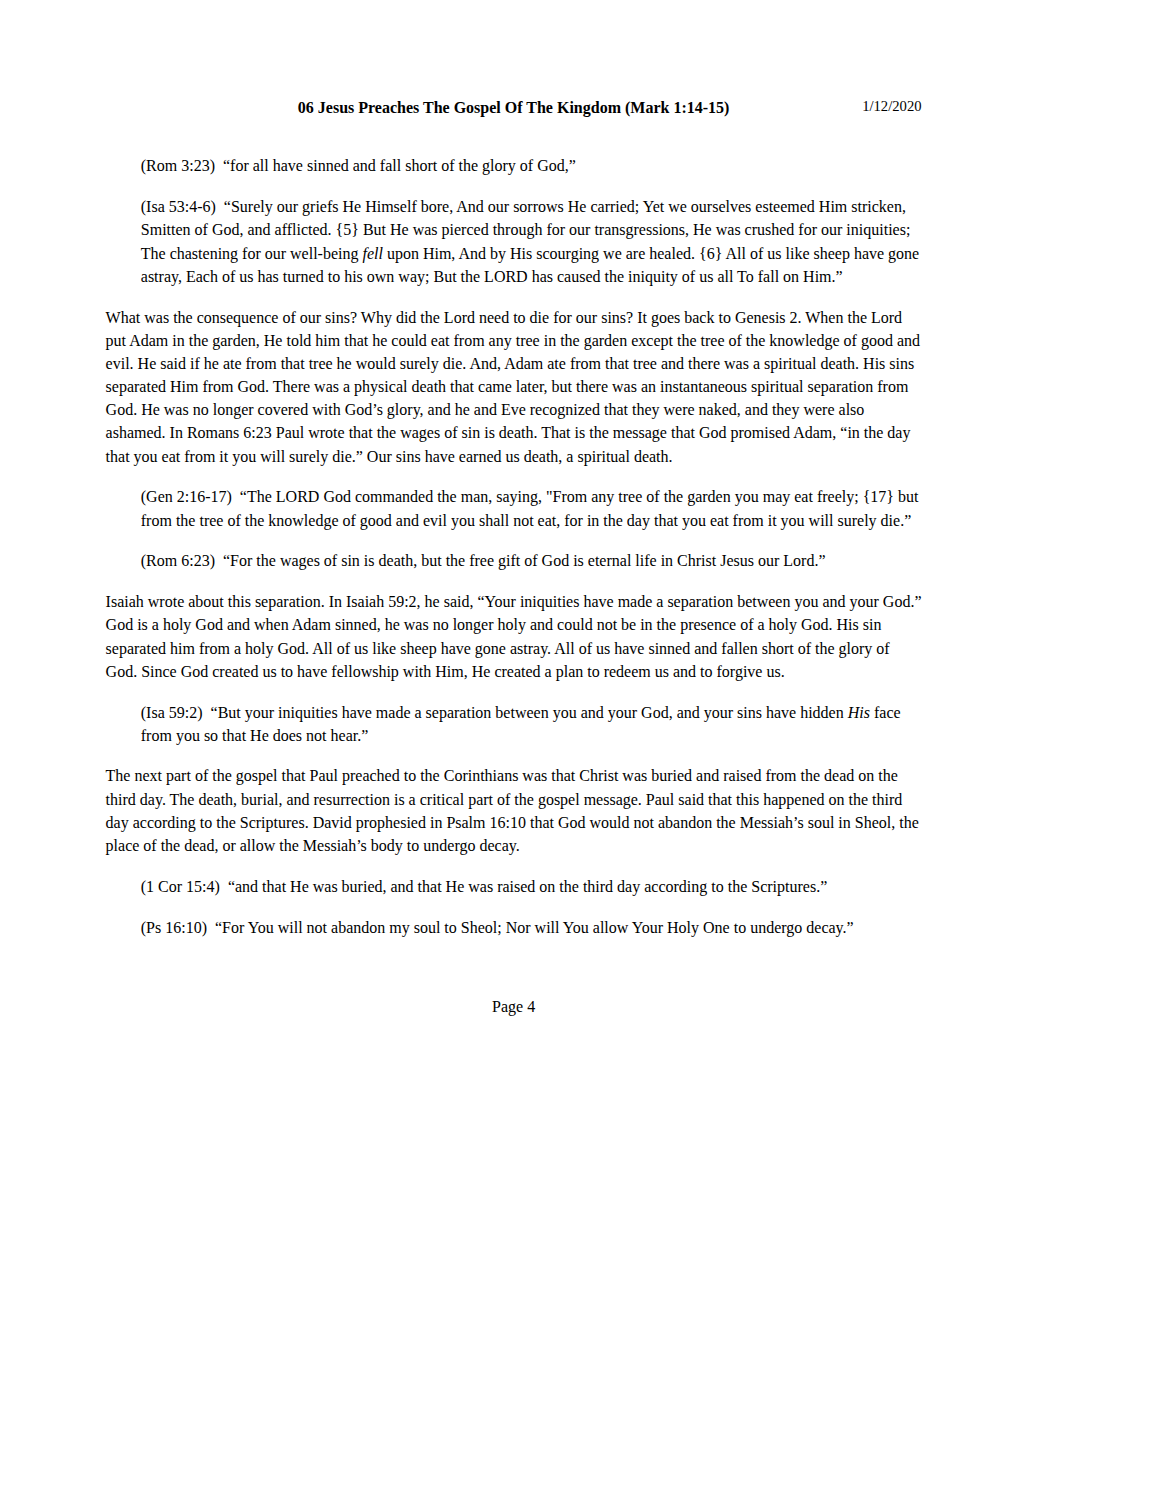06 Jesus Preaches The Gospel Of The Kingdom (Mark 1:14-15) 1/12/2020
(Rom 3:23) “for all have sinned and fall short of the glory of God,”
(Isa 53:4-6) “Surely our griefs He Himself bore, And our sorrows He carried; Yet we ourselves esteemed Him stricken, Smitten of God, and afflicted. {5} But He was pierced through for our transgressions, He was crushed for our iniquities; The chastening for our well-being fell upon Him, And by His scourging we are healed. {6} All of us like sheep have gone astray, Each of us has turned to his own way; But the LORD has caused the iniquity of us all To fall on Him.”
What was the consequence of our sins? Why did the Lord need to die for our sins? It goes back to Genesis 2. When the Lord put Adam in the garden, He told him that he could eat from any tree in the garden except the tree of the knowledge of good and evil. He said if he ate from that tree he would surely die. And, Adam ate from that tree and there was a spiritual death. His sins separated Him from God. There was a physical death that came later, but there was an instantaneous spiritual separation from God. He was no longer covered with God’s glory, and he and Eve recognized that they were naked, and they were also ashamed. In Romans 6:23 Paul wrote that the wages of sin is death. That is the message that God promised Adam, “in the day that you eat from it you will surely die.” Our sins have earned us death, a spiritual death.
(Gen 2:16-17) “The LORD God commanded the man, saying, "From any tree of the garden you may eat freely; {17} but from the tree of the knowledge of good and evil you shall not eat, for in the day that you eat from it you will surely die.”
(Rom 6:23) “For the wages of sin is death, but the free gift of God is eternal life in Christ Jesus our Lord.”
Isaiah wrote about this separation. In Isaiah 59:2, he said, “Your iniquities have made a separation between you and your God.” God is a holy God and when Adam sinned, he was no longer holy and could not be in the presence of a holy God. His sin separated him from a holy God. All of us like sheep have gone astray. All of us have sinned and fallen short of the glory of God. Since God created us to have fellowship with Him, He created a plan to redeem us and to forgive us.
(Isa 59:2) “But your iniquities have made a separation between you and your God, and your sins have hidden His face from you so that He does not hear.”
The next part of the gospel that Paul preached to the Corinthians was that Christ was buried and raised from the dead on the third day. The death, burial, and resurrection is a critical part of the gospel message. Paul said that this happened on the third day according to the Scriptures. David prophesied in Psalm 16:10 that God would not abandon the Messiah’s soul in Sheol, the place of the dead, or allow the Messiah’s body to undergo decay.
(1 Cor 15:4) “and that He was buried, and that He was raised on the third day according to the Scriptures.”
(Ps 16:10) “For You will not abandon my soul to Sheol; Nor will You allow Your Holy One to undergo decay.”
Page 4